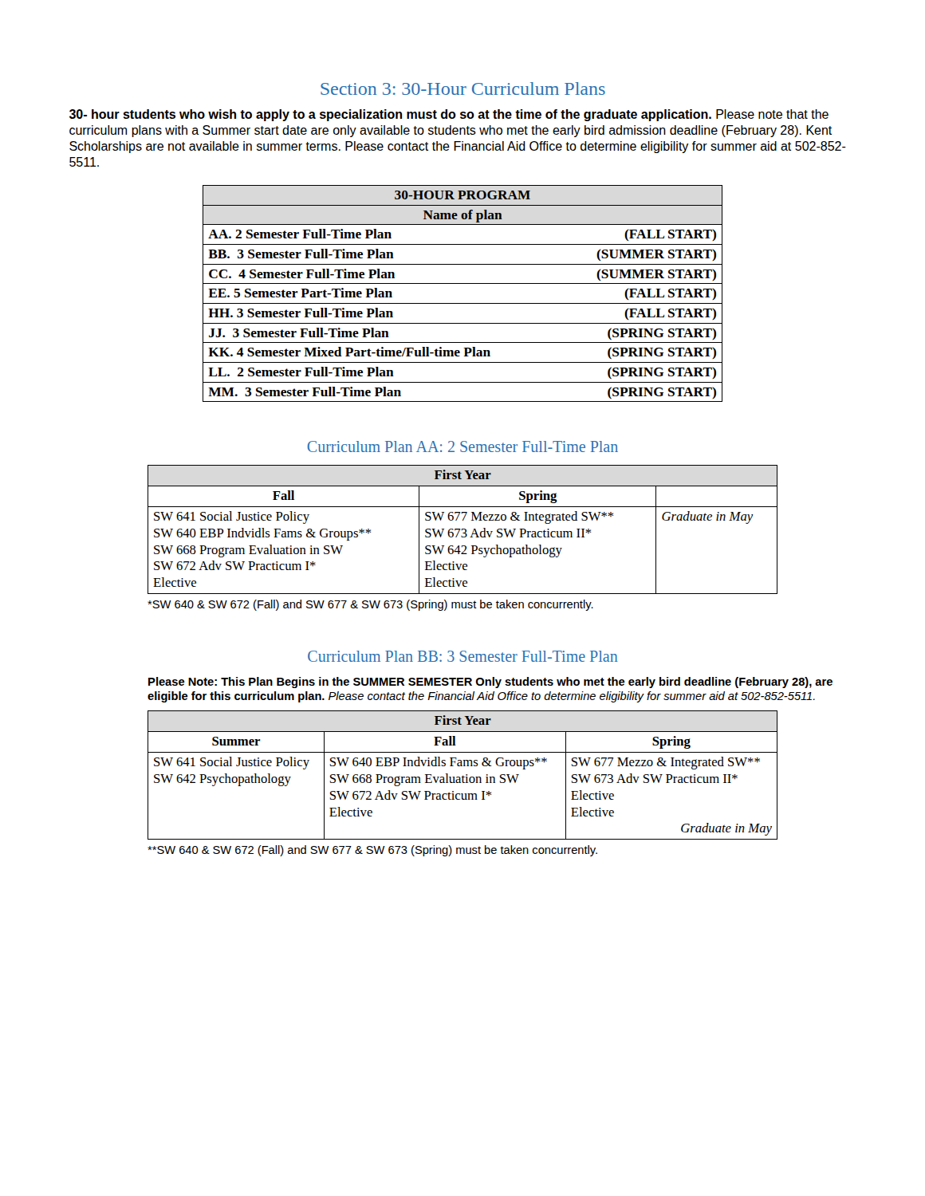Section 3: 30-Hour Curriculum Plans
30- hour students who wish to apply to a specialization must do so at the time of the graduate application. Please note that the curriculum plans with a Summer start date are only available to students who met the early bird admission deadline (February 28). Kent Scholarships are not available in summer terms. Please contact the Financial Aid Office to determine eligibility for summer aid at 502-852-5511.
| 30-HOUR PROGRAM |
| --- |
| Name of plan |
| AA. 2 Semester Full-Time Plan (FALL START) |
| BB. 3 Semester Full-Time Plan (SUMMER START) |
| CC. 4 Semester Full-Time Plan (SUMMER START) |
| EE. 5 Semester Part-Time Plan (FALL START) |
| HH. 3 Semester Full-Time Plan (FALL START) |
| JJ. 3 Semester Full-Time Plan (SPRING START) |
| KK. 4 Semester Mixed Part-time/Full-time Plan (SPRING START) |
| LL. 2 Semester Full-Time Plan (SPRING START) |
| MM. 3 Semester Full-Time Plan (SPRING START) |
Curriculum Plan AA: 2 Semester Full-Time Plan
| First Year |
| --- |
| Fall | Spring | |
| SW 641 Social Justice Policy SW 640 EBP Indvidls Fams & Groups** SW 668 Program Evaluation in SW SW 672 Adv SW Practicum I* Elective | SW 677 Mezzo & Integrated SW** SW 673 Adv SW Practicum II* SW 642 Psychopathology Elective Elective | Graduate in May |
*SW 640 & SW 672 (Fall) and SW 677 & SW 673 (Spring) must be taken concurrently.
Curriculum Plan BB: 3 Semester Full-Time Plan
Please Note: This Plan Begins in the SUMMER SEMESTER Only students who met the early bird deadline (February 28), are eligible for this curriculum plan. Please contact the Financial Aid Office to determine eligibility for summer aid at 502-852-5511.
| First Year |
| --- |
| Summer | Fall | Spring |
| SW 641 Social Justice Policy SW 642 Psychopathology | SW 640 EBP Indvidls Fams & Groups** SW 668 Program Evaluation in SW SW 672 Adv SW Practicum I* Elective | SW 677 Mezzo & Integrated SW** SW 673 Adv SW Practicum II* Elective Elective Graduate in May |
**SW 640 & SW 672 (Fall) and SW 677 & SW 673 (Spring) must be taken concurrently.